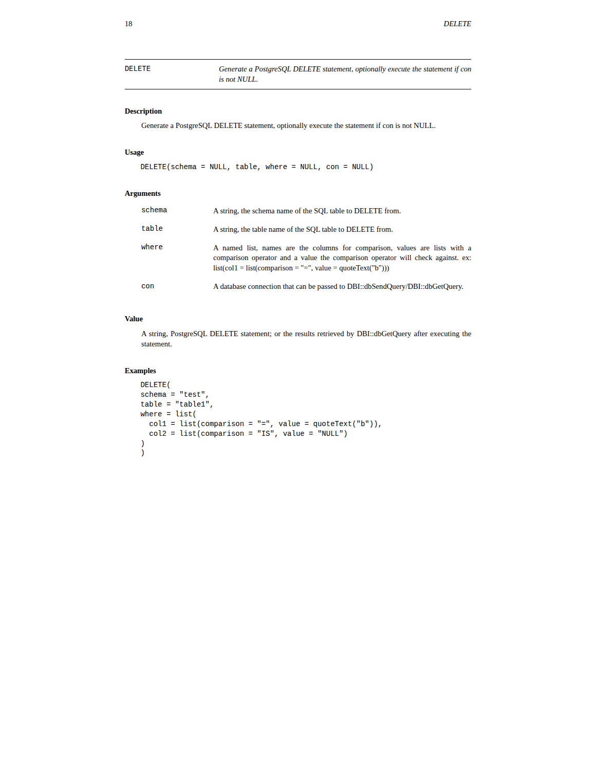18 DELETE
DELETE
Generate a PostgreSQL DELETE statement, optionally execute the statement if con is not NULL.
Description
Generate a PostgreSQL DELETE statement, optionally execute the statement if con is not NULL.
Usage
DELETE(schema = NULL, table, where = NULL, con = NULL)
Arguments
| schema | A string, the schema name of the SQL table to DELETE from. |
| table | A string, the table name of the SQL table to DELETE from. |
| where | A named list, names are the columns for comparison, values are lists with a comparison operator and a value the comparison operator will check against. ex: list(col1 = list(comparison = "=", value = quoteText("b"))) |
| con | A database connection that can be passed to DBI::dbSendQuery/DBI::dbGetQuery. |
Value
A string, PostgreSQL DELETE statement; or the results retrieved by DBI::dbGetQuery after executing the statement.
Examples
DELETE(
schema = "test",
table = "table1",
where = list(
  col1 = list(comparison = "=", value = quoteText("b")),
  col2 = list(comparison = "IS", value = "NULL")
)
)